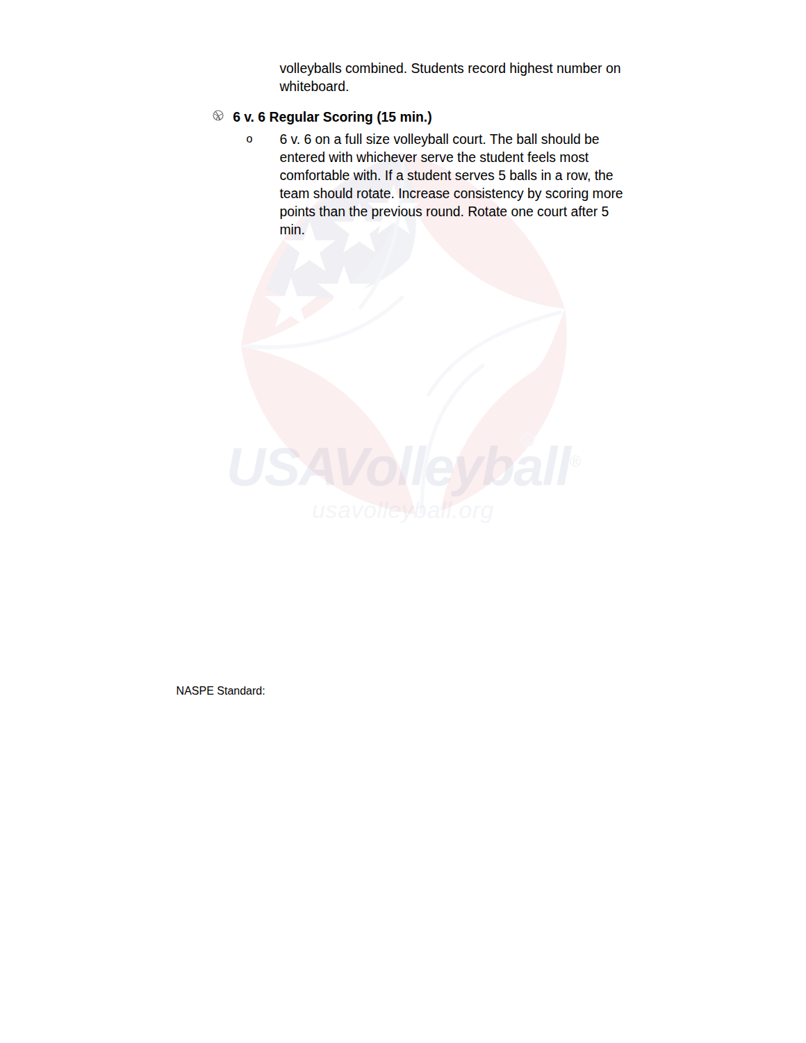R
USAVolleyball®
usavolleyball.org
volleyballs combined. Students record highest number on whiteboard.
6 v. 6 Regular Scoring (15 min.)
o
6 v. 6 on a full size volleyball court. The ball should be entered with whichever serve the student feels most comfortable with. If a student serves 5 balls in a row, the team should rotate. Increase consistency by scoring more points than the previous round. Rotate one court after 5 min.
NASPE Standard: